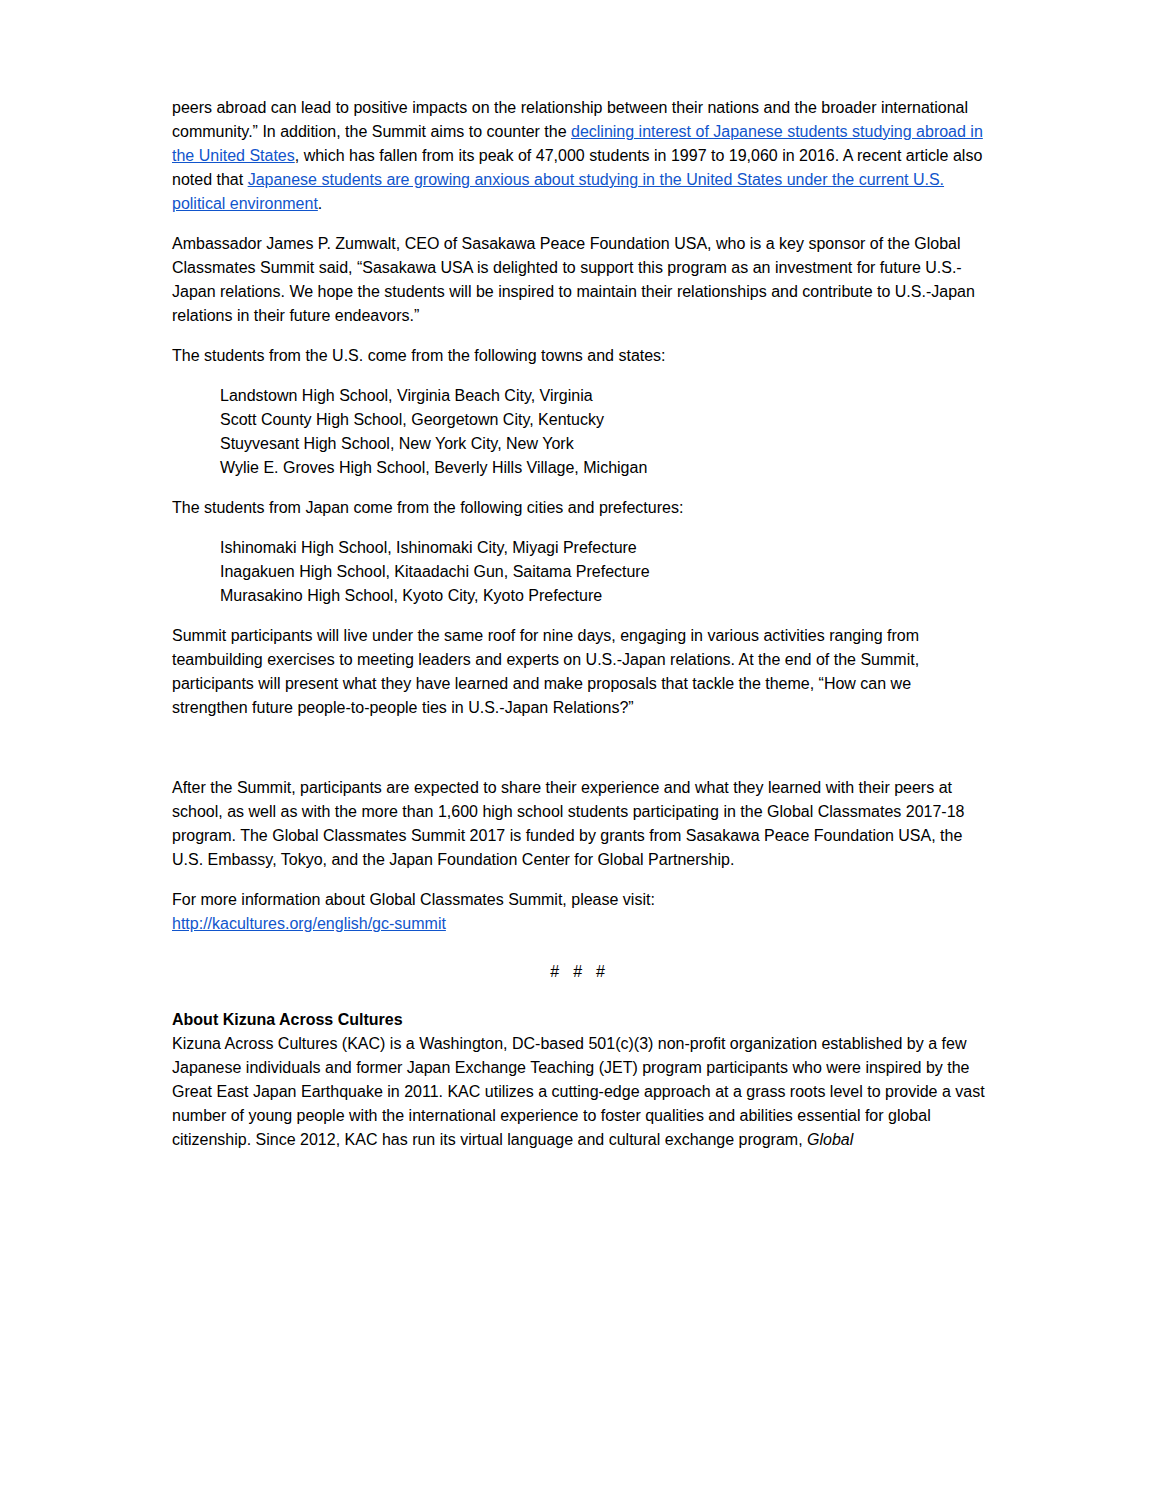peers abroad can lead to positive impacts on the relationship between their nations and the broader international community.” In addition, the Summit aims to counter the declining interest of Japanese students studying abroad in the United States, which has fallen from its peak of 47,000 students in 1997 to 19,060 in 2016. A recent article also noted that Japanese students are growing anxious about studying in the United States under the current U.S. political environment.
Ambassador James P. Zumwalt, CEO of Sasakawa Peace Foundation USA, who is a key sponsor of the Global Classmates Summit said, “Sasakawa USA is delighted to support this program as an investment for future U.S.-Japan relations. We hope the students will be inspired to maintain their relationships and contribute to U.S.-Japan relations in their future endeavors.”
The students from the U.S. come from the following towns and states:
Landstown High School, Virginia Beach City, Virginia
Scott County High School, Georgetown City, Kentucky
Stuyvesant High School, New York City, New York
Wylie E. Groves High School, Beverly Hills Village, Michigan
The students from Japan come from the following cities and prefectures:
Ishinomaki High School, Ishinomaki City, Miyagi Prefecture
Inagakuen High School, Kitaadachi Gun, Saitama Prefecture
Murasakino High School, Kyoto City, Kyoto Prefecture
Summit participants will live under the same roof for nine days, engaging in various activities ranging from teambuilding exercises to meeting leaders and experts on U.S.-Japan relations. At the end of the Summit, participants will present what they have learned and make proposals that tackle the theme, “How can we strengthen future people-to-people ties in U.S.-Japan Relations?”
After the Summit, participants are expected to share their experience and what they learned with their peers at school, as well as with the more than 1,600 high school students participating in the Global Classmates 2017-18 program. The Global Classmates Summit 2017 is funded by grants from Sasakawa Peace Foundation USA, the U.S. Embassy, Tokyo, and the Japan Foundation Center for Global Partnership.
For more information about Global Classmates Summit, please visit:
http://kacultures.org/english/gc-summit
# # #
About Kizuna Across Cultures
Kizuna Across Cultures (KAC) is a Washington, DC-based 501(c)(3) non-profit organization established by a few Japanese individuals and former Japan Exchange Teaching (JET) program participants who were inspired by the Great East Japan Earthquake in 2011. KAC utilizes a cutting-edge approach at a grass roots level to provide a vast number of young people with the international experience to foster qualities and abilities essential for global citizenship. Since 2012, KAC has run its virtual language and cultural exchange program, Global